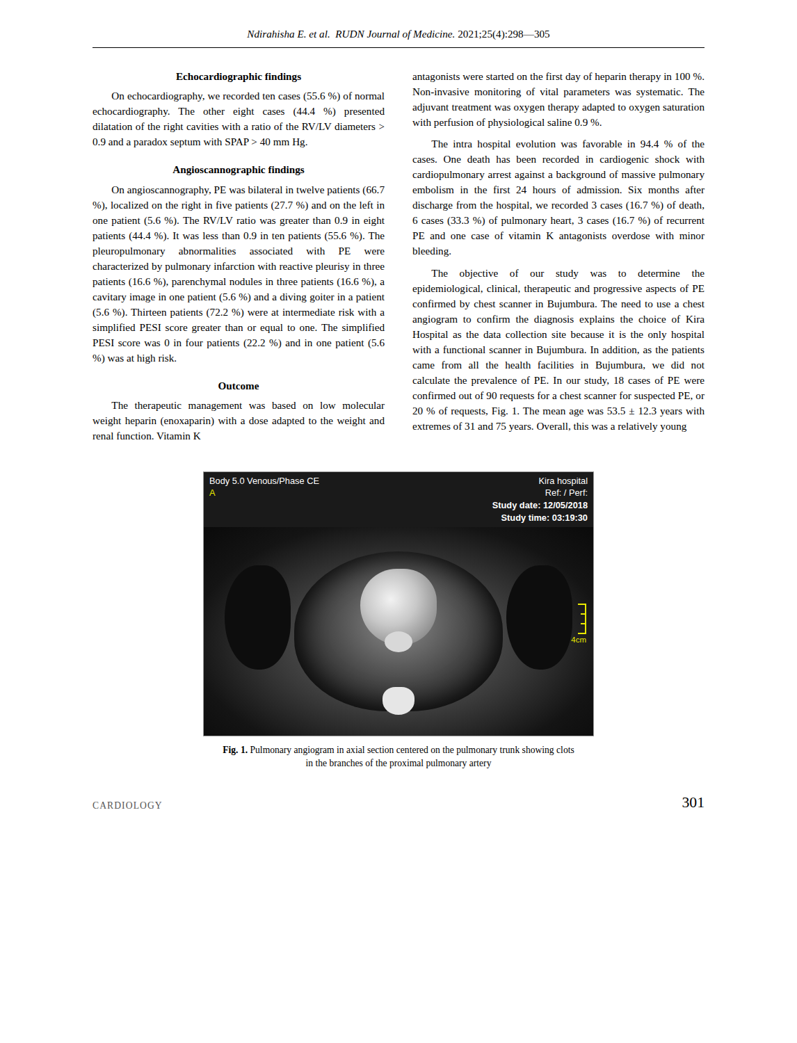Ndirahisha E. et al. RUDN Journal of Medicine. 2021;25(4):298—305
Echocardiographic findings
On echocardiography, we recorded ten cases (55.6 %) of normal echocardiography. The other eight cases (44.4 %) presented dilatation of the right cavities with a ratio of the RV/LV diameters > 0.9 and a paradox septum with SPAP > 40 mm Hg.
Angioscannographic findings
On angioscannography, PE was bilateral in twelve patients (66.7 %), localized on the right in five patients (27.7 %) and on the left in one patient (5.6 %). The RV/LV ratio was greater than 0.9 in eight patients (44.4 %). It was less than 0.9 in ten patients (55.6 %). The pleuropulmonary abnormalities associated with PE were characterized by pulmonary infarction with reactive pleurisy in three patients (16.6 %), parenchymal nodules in three patients (16.6 %), a cavitary image in one patient (5.6 %) and a diving goiter in a patient (5.6 %). Thirteen patients (72.2 %) were at intermediate risk with a simplified PESI score greater than or equal to one. The simplified PESI score was 0 in four patients (22.2 %) and in one patient (5.6 %) was at high risk.
Outcome
The therapeutic management was based on low molecular weight heparin (enoxaparin) with a dose adapted to the weight and renal function. Vitamin K
antagonists were started on the first day of heparin therapy in 100 %. Non-invasive monitoring of vital parameters was systematic. The adjuvant treatment was oxygen therapy adapted to oxygen saturation with perfusion of physiological saline 0.9 %.
The intra hospital evolution was favorable in 94.4 % of the cases. One death has been recorded in cardiogenic shock with cardiopulmonary arrest against a background of massive pulmonary embolism in the first 24 hours of admission. Six months after discharge from the hospital, we recorded 3 cases (16.7 %) of death, 6 cases (33.3 %) of pulmonary heart, 3 cases (16.7 %) of recurrent PE and one case of vitamin K antagonists overdose with minor bleeding.
The objective of our study was to determine the epidemiological, clinical, therapeutic and progressive aspects of PE confirmed by chest scanner in Bujumbura. The need to use a chest angiogram to confirm the diagnosis explains the choice of Kira Hospital as the data collection site because it is the only hospital with a functional scanner in Bujumbura. In addition, as the patients came from all the health facilities in Bujumbura, we did not calculate the prevalence of PE. In our study, 18 cases of PE were confirmed out of 90 requests for a chest scanner for suspected PE, or 20 % of requests, Fig. 1. The mean age was 53.5 ± 12.3 years with extremes of 31 and 75 years. Overall, this was a relatively young
Body 5.0 Venous/Phase CE
A
Kira hospital
Ref: / Perf:
Study date: 12/05/2018
Study time: 03:19:30
4cm
Fig. 1. Pulmonary angiogram in axial section centered on the pulmonary trunk showing clots
in the branches of the proximal pulmonary artery
CARDIOLOGY
301